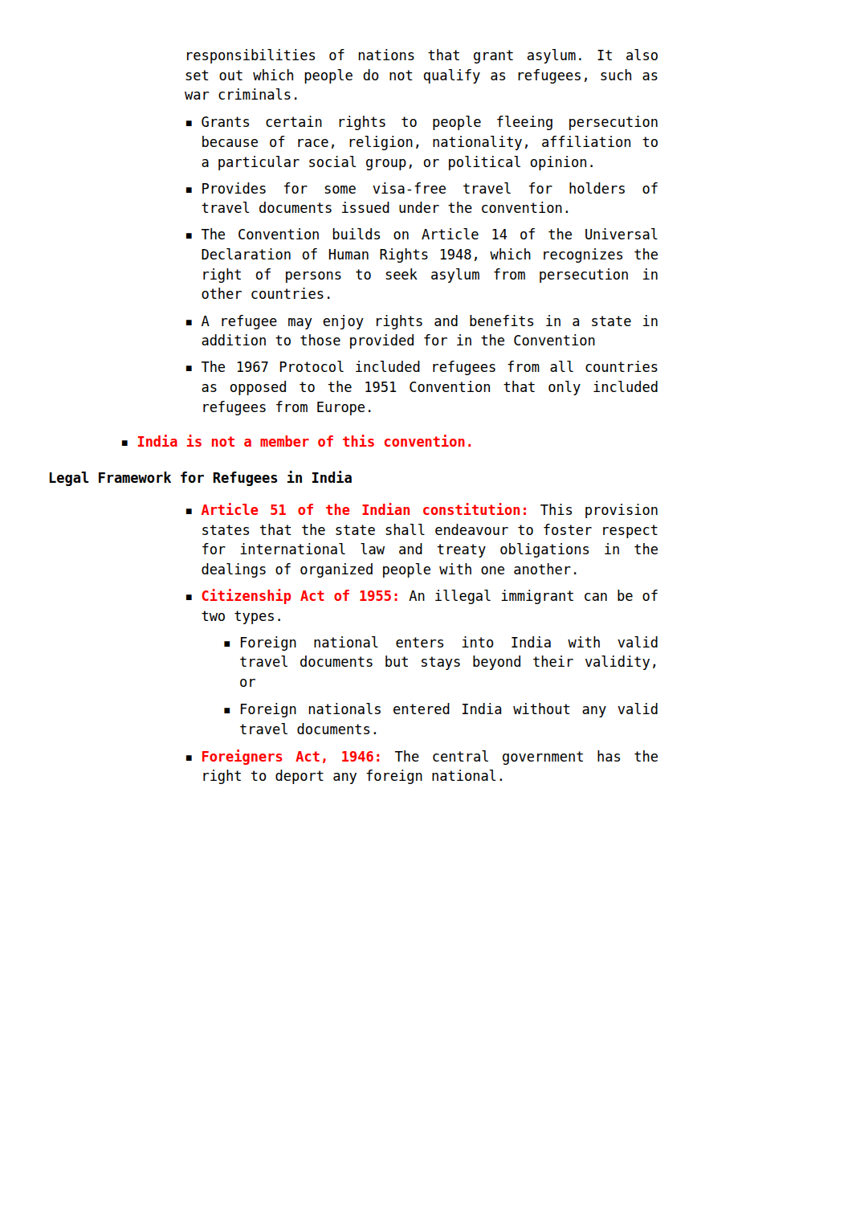responsibilities of nations that grant asylum. It also set out which people do not qualify as refugees, such as war criminals.
Grants certain rights to people fleeing persecution because of race, religion, nationality, affiliation to a particular social group, or political opinion.
Provides for some visa-free travel for holders of travel documents issued under the convention.
The Convention builds on Article 14 of the Universal Declaration of Human Rights 1948, which recognizes the right of persons to seek asylum from persecution in other countries.
A refugee may enjoy rights and benefits in a state in addition to those provided for in the Convention
The 1967 Protocol included refugees from all countries as opposed to the 1951 Convention that only included refugees from Europe.
India is not a member of this convention.
Legal Framework for Refugees in India
Article 51 of the Indian constitution: This provision states that the state shall endeavour to foster respect for international law and treaty obligations in the dealings of organized people with one another.
Citizenship Act of 1955: An illegal immigrant can be of two types.
Foreign national enters into India with valid travel documents but stays beyond their validity, or
Foreign nationals entered India without any valid travel documents.
Foreigners Act, 1946: The central government has the right to deport any foreign national.